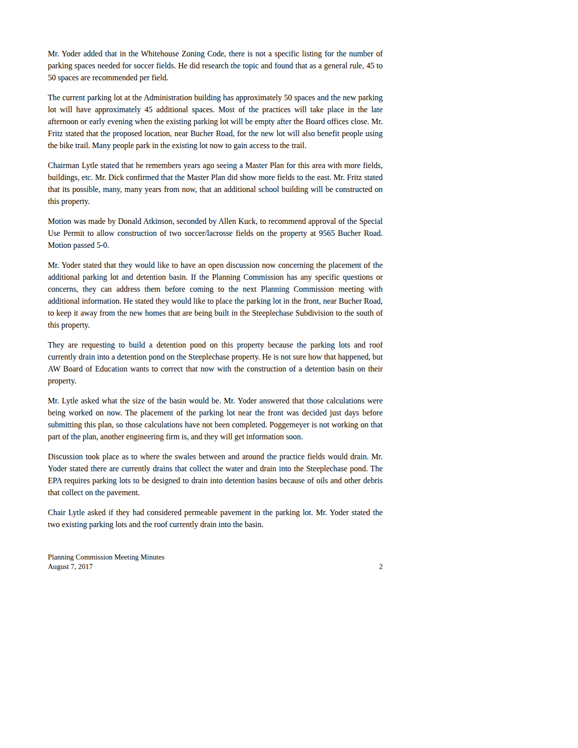Mr. Yoder added that in the Whitehouse Zoning Code, there is not a specific listing for the number of parking spaces needed for soccer fields. He did research the topic and found that as a general rule, 45 to 50 spaces are recommended per field.
The current parking lot at the Administration building has approximately 50 spaces and the new parking lot will have approximately 45 additional spaces. Most of the practices will take place in the late afternoon or early evening when the existing parking lot will be empty after the Board offices close. Mr. Fritz stated that the proposed location, near Bucher Road, for the new lot will also benefit people using the bike trail. Many people park in the existing lot now to gain access to the trail.
Chairman Lytle stated that he remembers years ago seeing a Master Plan for this area with more fields, buildings, etc. Mr. Dick confirmed that the Master Plan did show more fields to the east. Mr. Fritz stated that its possible, many, many years from now, that an additional school building will be constructed on this property.
Motion was made by Donald Atkinson, seconded by Allen Kuck, to recommend approval of the Special Use Permit to allow construction of two soccer/lacrosse fields on the property at 9565 Bucher Road. Motion passed 5-0.
Mr. Yoder stated that they would like to have an open discussion now concerning the placement of the additional parking lot and detention basin. If the Planning Commission has any specific questions or concerns, they can address them before coming to the next Planning Commission meeting with additional information. He stated they would like to place the parking lot in the front, near Bucher Road, to keep it away from the new homes that are being built in the Steeplechase Subdivision to the south of this property.
They are requesting to build a detention pond on this property because the parking lots and roof currently drain into a detention pond on the Steeplechase property. He is not sure how that happened, but AW Board of Education wants to correct that now with the construction of a detention basin on their property.
Mr. Lytle asked what the size of the basin would be. Mr. Yoder answered that those calculations were being worked on now. The placement of the parking lot near the front was decided just days before submitting this plan, so those calculations have not been completed. Poggemeyer is not working on that part of the plan, another engineering firm is, and they will get information soon.
Discussion took place as to where the swales between and around the practice fields would drain. Mr. Yoder stated there are currently drains that collect the water and drain into the Steeplechase pond. The EPA requires parking lots to be designed to drain into detention basins because of oils and other debris that collect on the pavement.
Chair Lytle asked if they had considered permeable pavement in the parking lot. Mr. Yoder stated the two existing parking lots and the roof currently drain into the basin.
Planning Commission Meeting Minutes
August 7, 2017 2